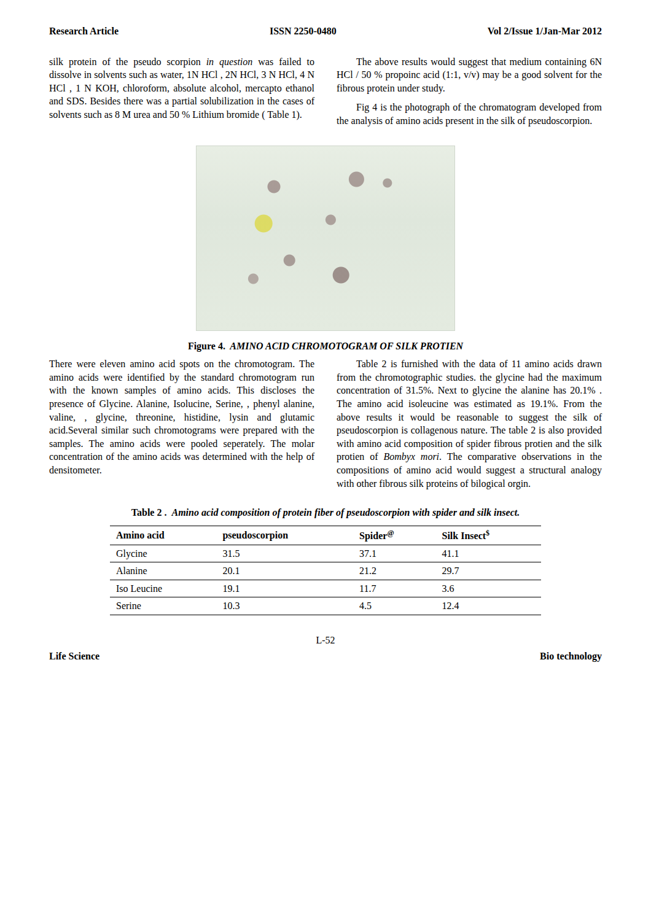Research Article
ISSN 2250-0480
Vol 2/Issue 1/Jan-Mar 2012
silk protein of the pseudo scorpion in question was failed to dissolve in solvents such as water, 1N HCl , 2N HCl, 3 N HCl, 4 N HCl , 1 N KOH, chloroform, absolute alcohol, mercapto ethanol and SDS. Besides there was a partial solubilization in the cases of solvents such as 8 M urea and 50 % Lithium bromide ( Table 1).
The above results would suggest that medium containing 6N HCl / 50 % propoinc acid (1:1, v/v) may be a good solvent for the fibrous protein under study.
Fig 4 is the photograph of the chromatogram developed from the analysis of amino acids present in the silk of pseudoscorpion.
Figure 4. AMINO ACID CHROMOTOGRAM OF SILK PROTIEN
There were eleven amino acid spots on the chromotogram. The amino acids were identified by the standard chromotogram run with the known samples of amino acids. This discloses the presence of Glycine. Alanine, Isolucine, Serine, , phenyl alanine, valine, , glycine, threonine, histidine, lysin and glutamic acid.Several similar such chromotograms were prepared with the samples. The amino acids were pooled seperately. The molar concentration of the amino acids was determined with the help of densitometer.
Table 2 is furnished with the data of 11 amino acids drawn from the chromotographic studies. the glycine had the maximum concentration of 31.5%. Next to glycine the alanine has 20.1% . The amino acid isoleucine was estimated as 19.1%. From the above results it would be reasonable to suggest the silk of pseudoscorpion is collagenous nature. The table 2 is also provided with amino acid composition of spider fibrous protien and the silk protien of Bombyx mori. The comparative observations in the compositions of amino acid would suggest a structural analogy with other fibrous silk proteins of bilogical orgin.
Table 2 . Amino acid composition of protein fiber of pseudoscorpion with spider and silk insect.
| Amino acid | pseudoscorpion | Spider @ | Silk Insect $ |
| --- | --- | --- | --- |
| Glycine | 31.5 | 37.1 | 41.1 |
| Alanine | 20.1 | 21.2 | 29.7 |
| Iso Leucine | 19.1 | 11.7 | 3.6 |
| Serine | 10.3 | 4.5 | 12.4 |
L-52
Life Science
Bio technology